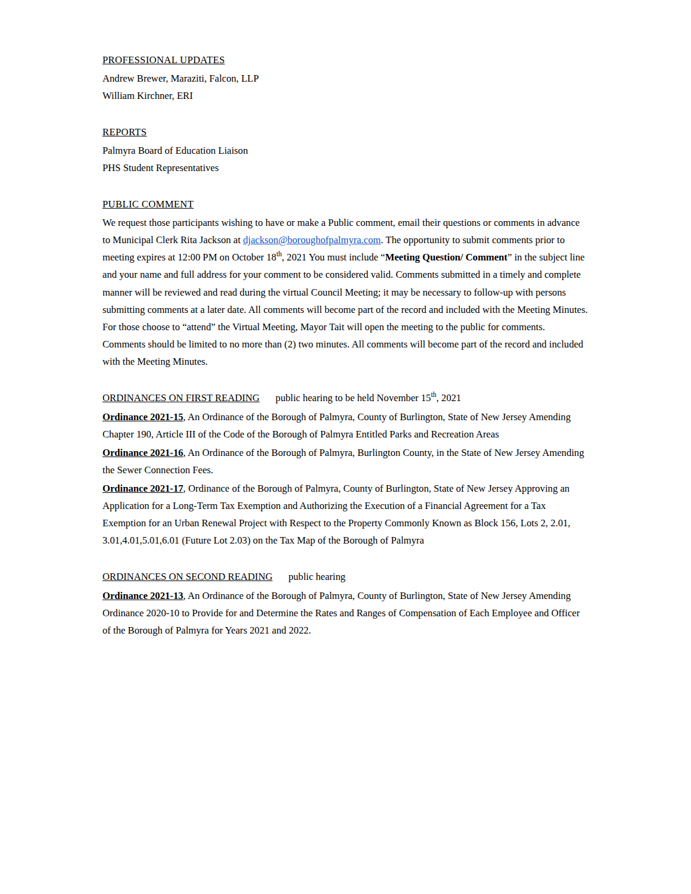Professional Updates
Andrew Brewer, Maraziti, Falcon, LLP
William Kirchner, ERI
Reports
Palmyra Board of Education Liaison
PHS Student Representatives
Public Comment
We request those participants wishing to have or make a Public comment, email their questions or comments in advance to Municipal Clerk Rita Jackson at djackson@boroughofpalmyra.com. The opportunity to submit comments prior to meeting expires at 12:00 PM on October 18th, 2021 You must include “Meeting Question/ Comment” in the subject line and your name and full address for your comment to be considered valid. Comments submitted in a timely and complete manner will be reviewed and read during the virtual Council Meeting; it may be necessary to follow-up with persons submitting comments at a later date. All comments will become part of the record and included with the Meeting Minutes.
For those choose to “attend” the Virtual Meeting, Mayor Tait will open the meeting to the public for comments. Comments should be limited to no more than (2) two minutes. All comments will become part of the record and included with the Meeting Minutes.
Ordinances on First Reading public hearing to be held November 15th, 2021
Ordinance 2021-15, An Ordinance of the Borough of Palmyra, County of Burlington, State of New Jersey Amending Chapter 190, Article III of the Code of the Borough of Palmyra Entitled Parks and Recreation Areas
Ordinance 2021-16, An Ordinance of the Borough of Palmyra, Burlington County, in the State of New Jersey Amending the Sewer Connection Fees.
Ordinance 2021-17, Ordinance of the Borough of Palmyra, County of Burlington, State of New Jersey Approving an Application for a Long-Term Tax Exemption and Authorizing the Execution of a Financial Agreement for a Tax Exemption for an Urban Renewal Project with Respect to the Property Commonly Known as Block 156, Lots 2, 2.01, 3.01,4.01,5.01,6.01 (Future Lot 2.03) on the Tax Map of the Borough of Palmyra
Ordinances on Second Reading public hearing
Ordinance 2021-13, An Ordinance of the Borough of Palmyra, County of Burlington, State of New Jersey Amending Ordinance 2020-10 to Provide for and Determine the Rates and Ranges of Compensation of Each Employee and Officer of the Borough of Palmyra for Years 2021 and 2022.